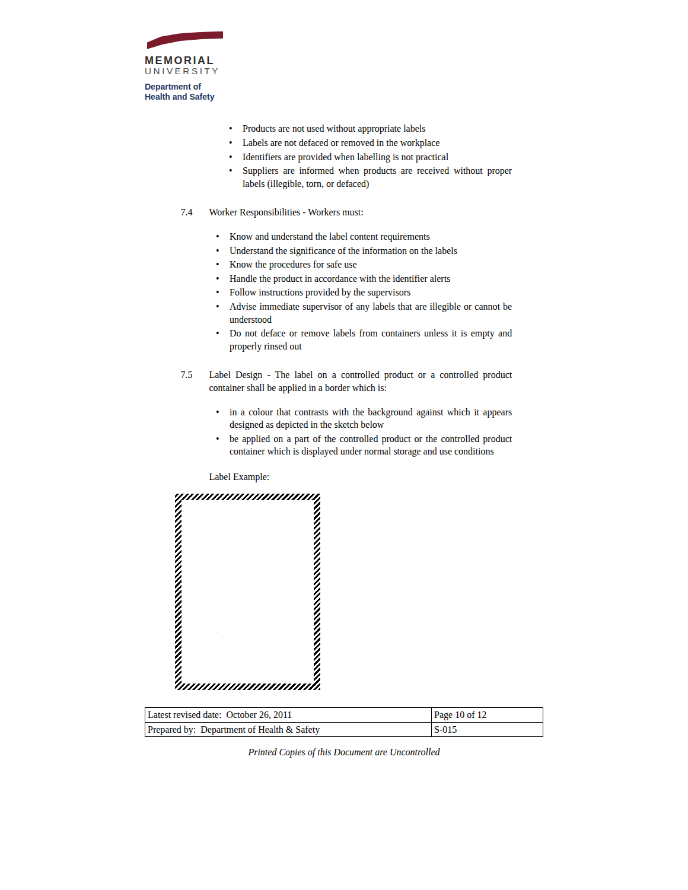MEMORIAL
UNIVERSITY
Department of
Health and Safety
Products are not used without appropriate labels
Labels are not defaced or removed in the workplace
Identifiers are provided when labelling is not practical
Suppliers are informed when products are received without proper labels (illegible, torn, or defaced)
7.4
Worker Responsibilities - Workers must:
Know and understand the label content requirements
Understand the significance of the information on the labels
Know the procedures for safe use
Handle the product in accordance with the identifier alerts
Follow instructions provided by the supervisors
Advise immediate supervisor of any labels that are illegible or cannot be understood
Do not deface or remove labels from containers unless it is empty and properly rinsed out
7.5
Label Design - The label on a controlled product or a controlled product container shall be applied in a border which is:
in a colour that contrasts with the background against which it appears designed as depicted in the sketch below
be applied on a part of the controlled product or the controlled product container which is displayed under normal storage and use conditions
Label Example:
. .
| Latest revised date: October 26, 2011 | Page 10 of 12 |
| Prepared by: Department of Health & Safety | S-015 |
Printed Copies of this Document are Uncontrolled